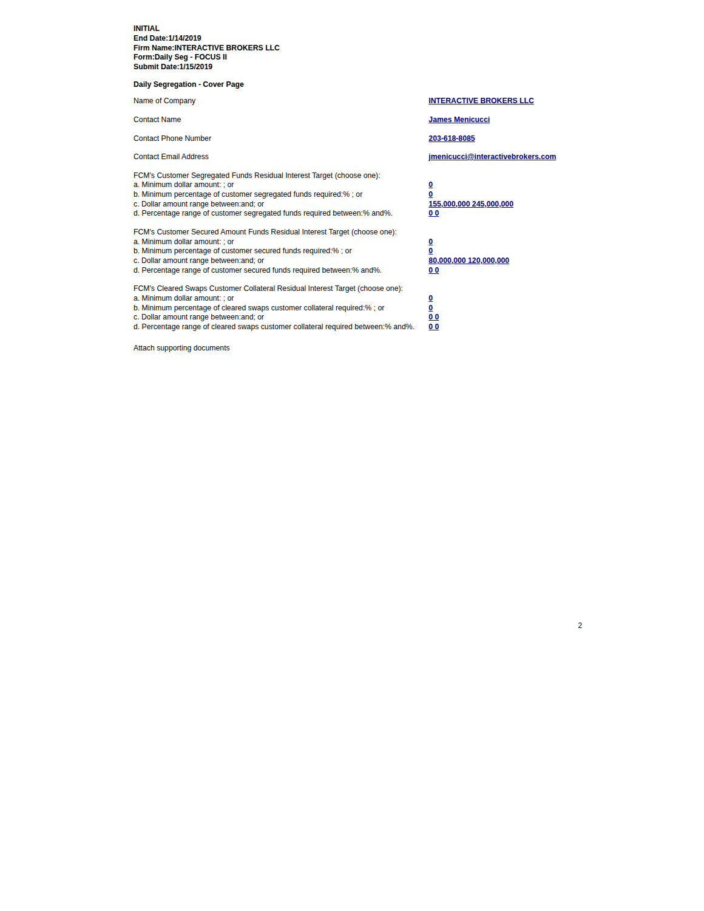INITIAL
End Date:1/14/2019
Firm Name:INTERACTIVE BROKERS LLC
Form:Daily Seg - FOCUS II
Submit Date:1/15/2019
Daily Segregation - Cover Page
| Name of Company | INTERACTIVE BROKERS LLC |
| Contact Name | James Menicucci |
| Contact Phone Number | 203-618-8085 |
| Contact Email Address | jmenicucci@interactivebrokers.com |
| FCM's Customer Segregated Funds Residual Interest Target (choose one): |
| a. Minimum dollar amount: ; or | 0 |
| b. Minimum percentage of customer segregated funds required:% ; or | 0 |
| c. Dollar amount range between:and; or | 155,000,000 245,000,000 |
| d. Percentage range of customer segregated funds required between:% and%. | 0 0 |
| FCM's Customer Secured Amount Funds Residual Interest Target (choose one): |
| a. Minimum dollar amount: ; or | 0 |
| b. Minimum percentage of customer secured funds required:% ; or | 0 |
| c. Dollar amount range between:and; or | 80,000,000 120,000,000 |
| d. Percentage range of customer secured funds required between:% and%. | 0 0 |
| FCM's Cleared Swaps Customer Collateral Residual Interest Target (choose one): |
| a. Minimum dollar amount: ; or | 0 |
| b. Minimum percentage of cleared swaps customer collateral required:% ; or | 0 |
| c. Dollar amount range between:and; or | 0 0 |
| d. Percentage range of cleared swaps customer collateral required between:% and%. | 0 0 |
Attach supporting documents
2